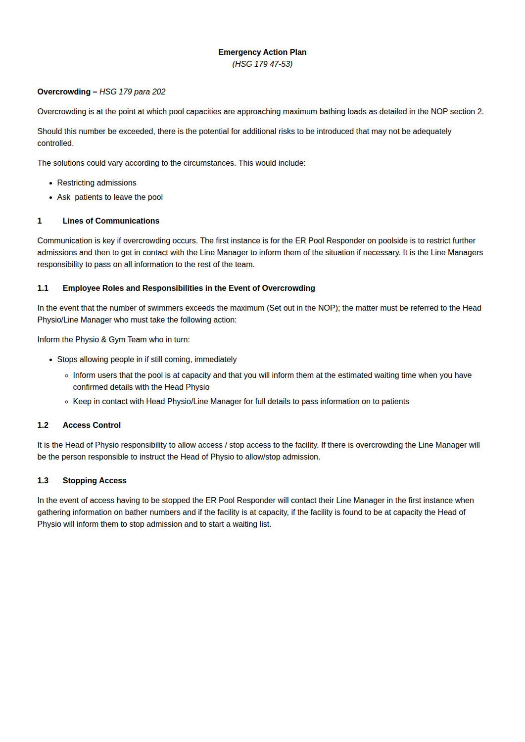Emergency Action Plan
(HSG 179 47-53)
Overcrowding – HSG 179 para 202
Overcrowding is at the point at which pool capacities are approaching maximum bathing loads as detailed in the NOP section 2.
Should this number be exceeded, there is the potential for additional risks to be introduced that may not be adequately controlled.
The solutions could vary according to the circumstances. This would include:
Restricting admissions
Ask patients to leave the pool
1 Lines of Communications
Communication is key if overcrowding occurs. The first instance is for the ER Pool Responder on poolside is to restrict further admissions and then to get in contact with the Line Manager to inform them of the situation if necessary. It is the Line Managers responsibility to pass on all information to the rest of the team.
1.1 Employee Roles and Responsibilities in the Event of Overcrowding
In the event that the number of swimmers exceeds the maximum (Set out in the NOP); the matter must be referred to the Head Physio/Line Manager who must take the following action:
Inform the Physio & Gym Team who in turn:
Stops allowing people in if still coming, immediately
Inform users that the pool is at capacity and that you will inform them at the estimated waiting time when you have confirmed details with the Head Physio
Keep in contact with Head Physio/Line Manager for full details to pass information on to patients
1.2 Access Control
It is the Head of Physio responsibility to allow access / stop access to the facility. If there is overcrowding the Line Manager will be the person responsible to instruct the Head of Physio to allow/stop admission.
1.3 Stopping Access
In the event of access having to be stopped the ER Pool Responder will contact their Line Manager in the first instance when gathering information on bather numbers and if the facility is at capacity, if the facility is found to be at capacity the Head of Physio will inform them to stop admission and to start a waiting list.